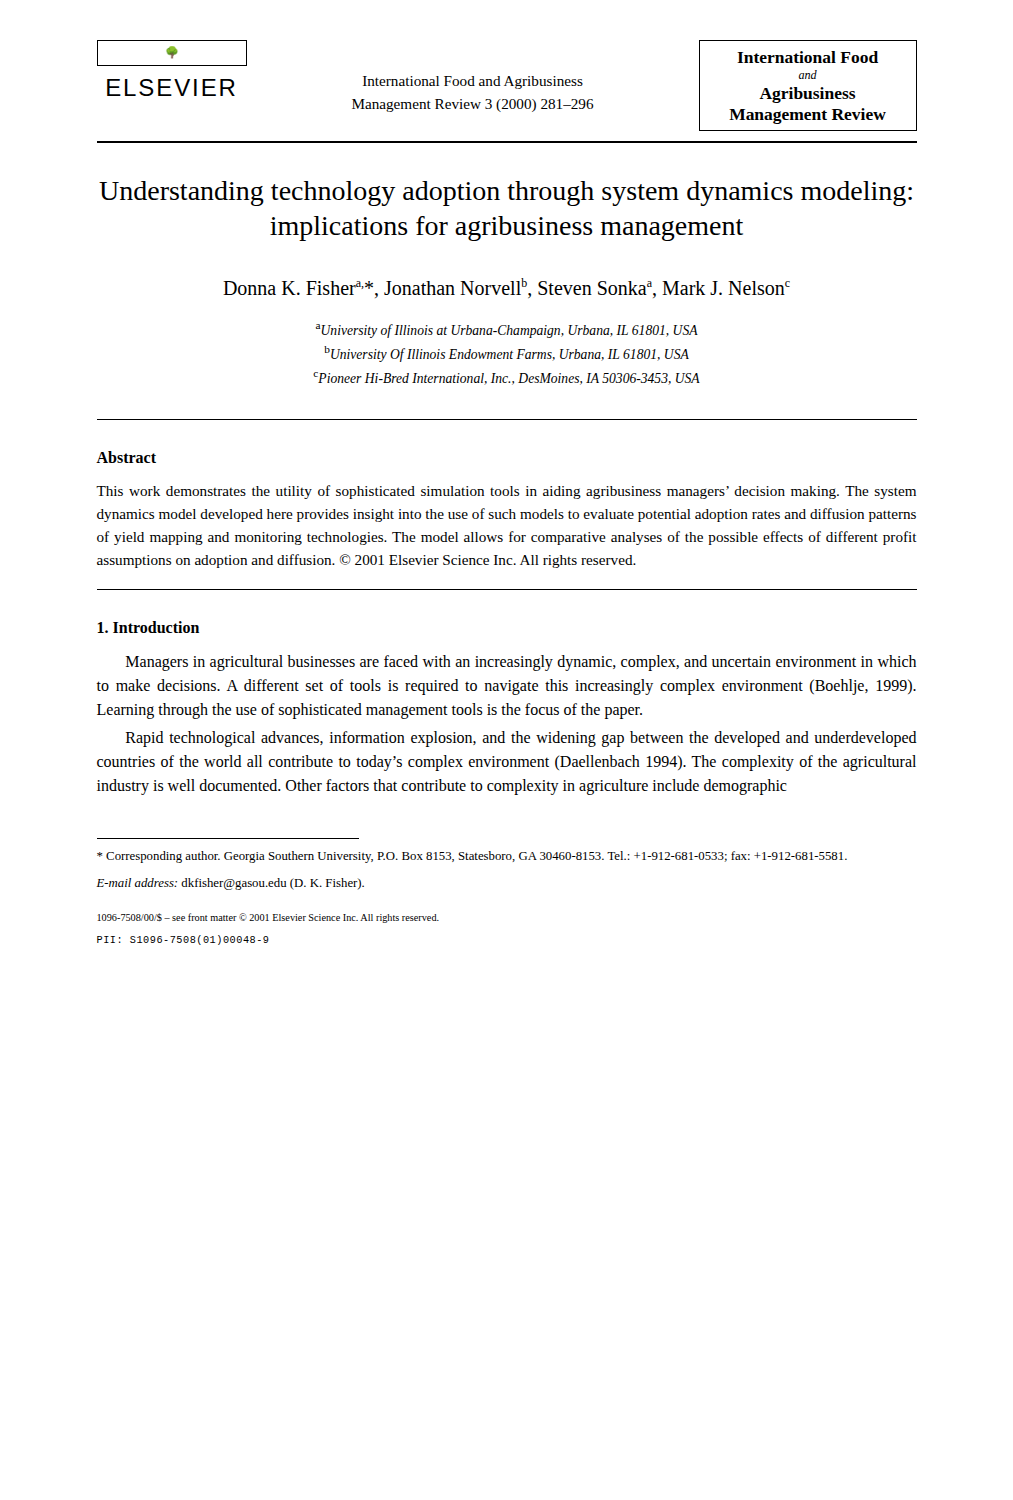🌳
ELSEVIER
International Food and Agribusiness
Management Review 3 (2000) 281–296
International Food
and
Agribusiness
Management Review
Understanding technology adoption through system dynamics modeling: implications for agribusiness management
Donna K. Fishera,*, Jonathan Norvellb, Steven Sonkaa, Mark J. Nelsonc
aUniversity of Illinois at Urbana-Champaign, Urbana, IL 61801, USA
bUniversity Of Illinois Endowment Farms, Urbana, IL 61801, USA
cPioneer Hi-Bred International, Inc., DesMoines, IA 50306-3453, USA
Abstract
This work demonstrates the utility of sophisticated simulation tools in aiding agribusiness managers’ decision making. The system dynamics model developed here provides insight into the use of such models to evaluate potential adoption rates and diffusion patterns of yield mapping and monitoring technologies. The model allows for comparative analyses of the possible effects of different profit assumptions on adoption and diffusion. © 2001 Elsevier Science Inc. All rights reserved.
1. Introduction
Managers in agricultural businesses are faced with an increasingly dynamic, complex, and uncertain environment in which to make decisions. A different set of tools is required to navigate this increasingly complex environment (Boehlje, 1999). Learning through the use of sophisticated management tools is the focus of the paper.
Rapid technological advances, information explosion, and the widening gap between the developed and underdeveloped countries of the world all contribute to today’s complex environment (Daellenbach 1994). The complexity of the agricultural industry is well documented. Other factors that contribute to complexity in agriculture include demographic
* Corresponding author. Georgia Southern University, P.O. Box 8153, Statesboro, GA 30460-8153. Tel.: +1-912-681-0533; fax: +1-912-681-5581.
E-mail address: dkfisher@gasou.edu (D. K. Fisher).
1096-7508/00/$ – see front matter © 2001 Elsevier Science Inc. All rights reserved.
PII: S1096-7508(01)00048-9